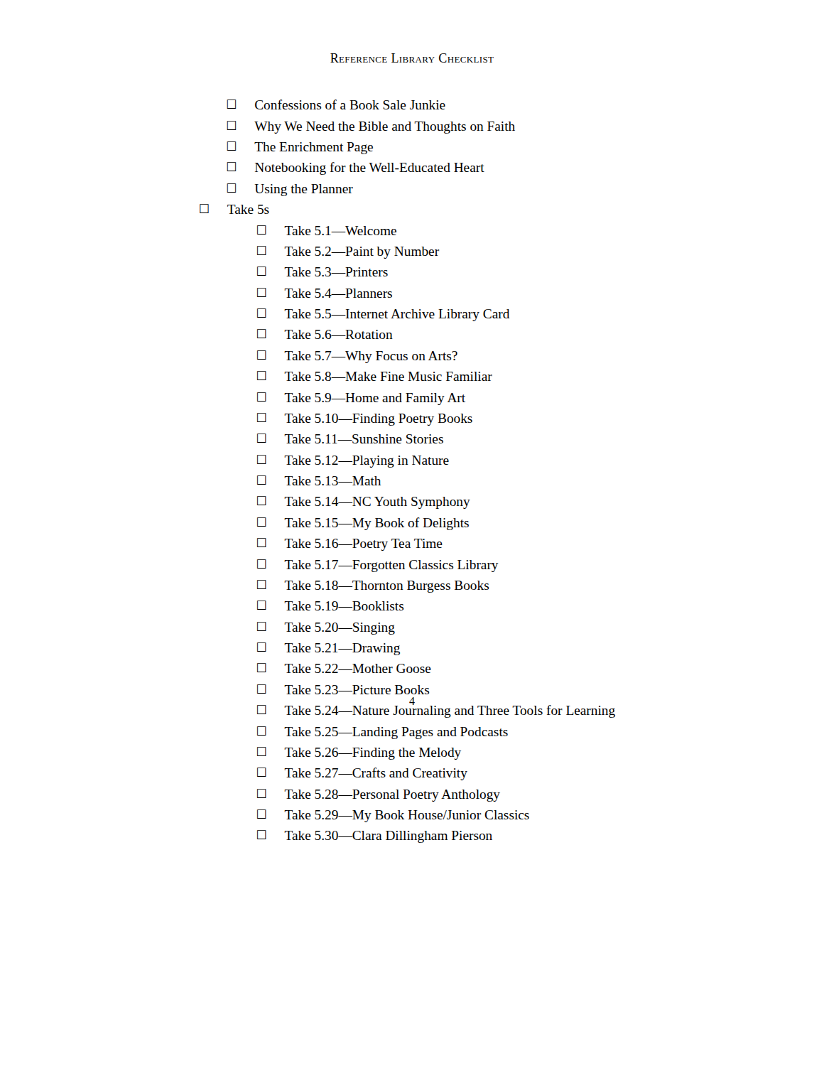Reference Library Checklist
Confessions of a Book Sale Junkie
Why We Need the Bible and Thoughts on Faith
The Enrichment Page
Notebooking for the Well-Educated Heart
Using the Planner
Take 5s
Take 5.1—Welcome
Take 5.2—Paint by Number
Take 5.3—Printers
Take 5.4—Planners
Take 5.5—Internet Archive Library Card
Take 5.6—Rotation
Take 5.7—Why Focus on Arts?
Take 5.8—Make Fine Music Familiar
Take 5.9—Home and Family Art
Take 5.10—Finding Poetry Books
Take 5.11—Sunshine Stories
Take 5.12—Playing in Nature
Take 5.13—Math
Take 5.14—NC Youth Symphony
Take 5.15—My Book of Delights
Take 5.16—Poetry Tea Time
Take 5.17—Forgotten Classics Library
Take 5.18—Thornton Burgess Books
Take 5.19—Booklists
Take 5.20—Singing
Take 5.21—Drawing
Take 5.22—Mother Goose
Take 5.23—Picture Books
Take 5.24—Nature Journaling and Three Tools for Learning
Take 5.25—Landing Pages and Podcasts
Take 5.26—Finding the Melody
Take 5.27—Crafts and Creativity
Take 5.28—Personal Poetry Anthology
Take 5.29—My Book House/Junior Classics
Take 5.30—Clara Dillingham Pierson
4